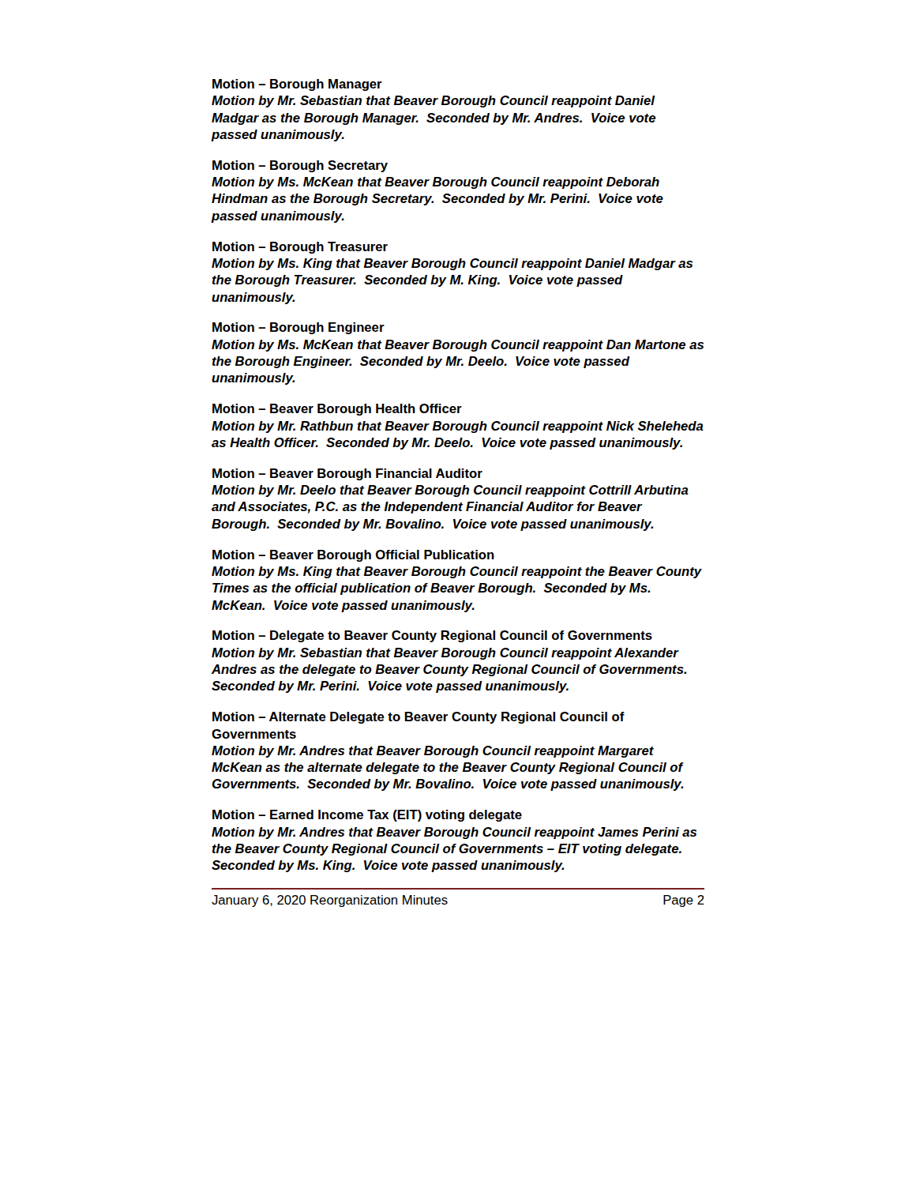Motion – Borough Manager
Motion by Mr. Sebastian that Beaver Borough Council reappoint Daniel Madgar as the Borough Manager. Seconded by Mr. Andres. Voice vote passed unanimously.
Motion – Borough Secretary
Motion by Ms. McKean that Beaver Borough Council reappoint Deborah Hindman as the Borough Secretary. Seconded by Mr. Perini. Voice vote passed unanimously.
Motion – Borough Treasurer
Motion by Ms. King that Beaver Borough Council reappoint Daniel Madgar as the Borough Treasurer. Seconded by M. King. Voice vote passed unanimously.
Motion – Borough Engineer
Motion by Ms. McKean that Beaver Borough Council reappoint Dan Martone as the Borough Engineer. Seconded by Mr. Deelo. Voice vote passed unanimously.
Motion – Beaver Borough Health Officer
Motion by Mr. Rathbun that Beaver Borough Council reappoint Nick Sheleheda as Health Officer. Seconded by Mr. Deelo. Voice vote passed unanimously.
Motion – Beaver Borough Financial Auditor
Motion by Mr. Deelo that Beaver Borough Council reappoint Cottrill Arbutina and Associates, P.C. as the Independent Financial Auditor for Beaver Borough. Seconded by Mr. Bovalino. Voice vote passed unanimously.
Motion – Beaver Borough Official Publication
Motion by Ms. King that Beaver Borough Council reappoint the Beaver County Times as the official publication of Beaver Borough. Seconded by Ms. McKean. Voice vote passed unanimously.
Motion – Delegate to Beaver County Regional Council of Governments
Motion by Mr. Sebastian that Beaver Borough Council reappoint Alexander Andres as the delegate to Beaver County Regional Council of Governments. Seconded by Mr. Perini. Voice vote passed unanimously.
Motion – Alternate Delegate to Beaver County Regional Council of Governments
Motion by Mr. Andres that Beaver Borough Council reappoint Margaret McKean as the alternate delegate to the Beaver County Regional Council of Governments. Seconded by Mr. Bovalino. Voice vote passed unanimously.
Motion – Earned Income Tax (EIT) voting delegate
Motion by Mr. Andres that Beaver Borough Council reappoint James Perini as the Beaver County Regional Council of Governments – EIT voting delegate. Seconded by Ms. King. Voice vote passed unanimously.
January 6, 2020 Reorganization Minutes Page 2